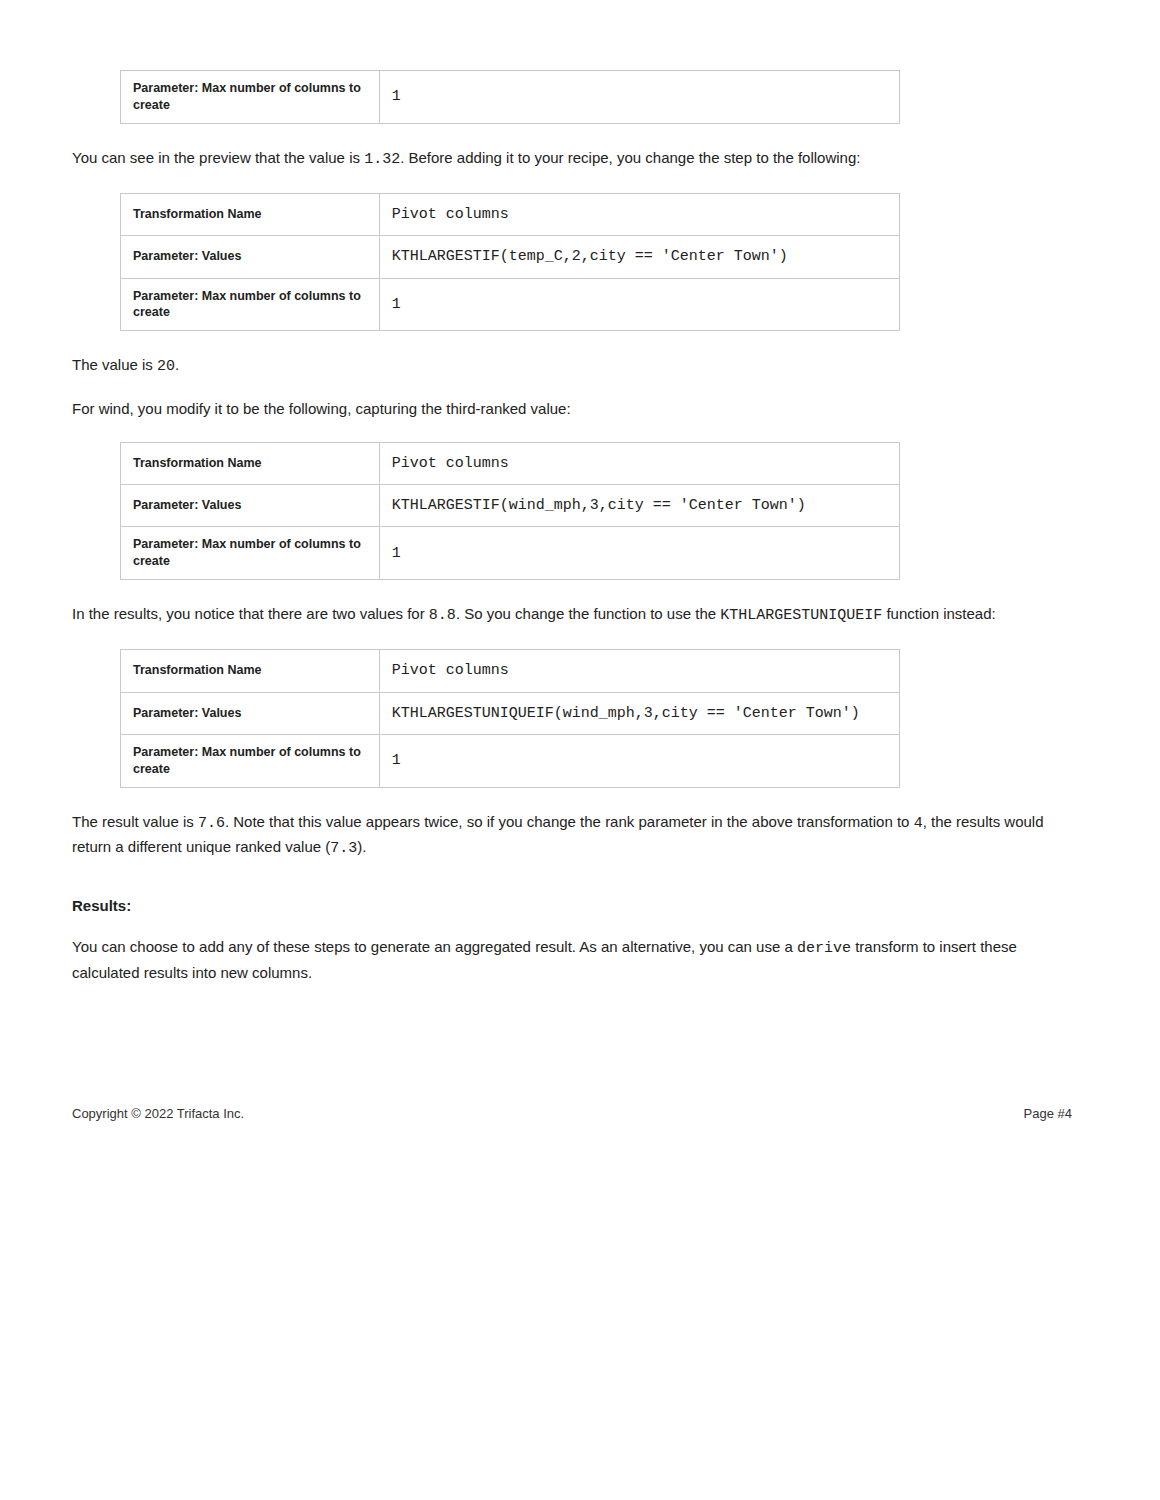| Parameter: Max number of columns to create | 1 |
You can see in the preview that the value is 1.32. Before adding it to your recipe, you change the step to the following:
| Transformation Name | Pivot columns |
| Parameter: Values | KTHLARGESTIF(temp_C,2,city == 'Center Town') |
| Parameter: Max number of columns to create | 1 |
The value is 20.
For wind, you modify it to be the following, capturing the third-ranked value:
| Transformation Name | Pivot columns |
| Parameter: Values | KTHLARGESTIF(wind_mph,3,city == 'Center Town') |
| Parameter: Max number of columns to create | 1 |
In the results, you notice that there are two values for 8.8. So you change the function to use the KTHLARGESTUNIQUEIF function instead:
| Transformation Name | Pivot columns |
| Parameter: Values | KTHLARGESTUNIQUEIF(wind_mph,3,city == 'Center Town') |
| Parameter: Max number of columns to create | 1 |
The result value is 7.6. Note that this value appears twice, so if you change the rank parameter in the above transformation to 4, the results would return a different unique ranked value (7.3).
Results:
You can choose to add any of these steps to generate an aggregated result. As an alternative, you can use a derive transform to insert these calculated results into new columns.
Copyright © 2022 Trifacta Inc. Page #4